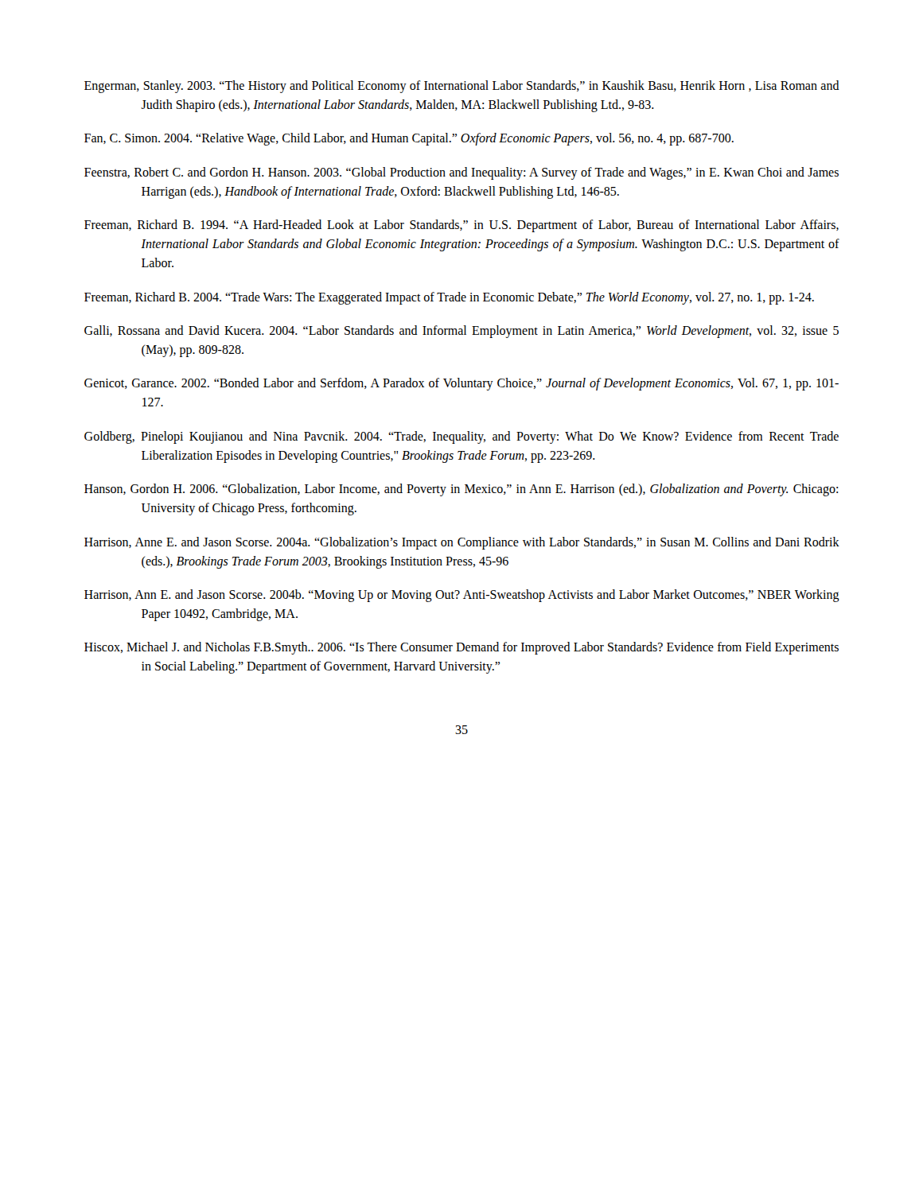Engerman, Stanley. 2003. “The History and Political Economy of International Labor Standards,” in Kaushik Basu, Henrik Horn , Lisa Roman and Judith Shapiro (eds.), International Labor Standards, Malden, MA: Blackwell Publishing Ltd., 9-83.
Fan, C. Simon. 2004. “Relative Wage, Child Labor, and Human Capital.” Oxford Economic Papers, vol. 56, no. 4, pp. 687-700.
Feenstra, Robert C. and Gordon H. Hanson. 2003. “Global Production and Inequality: A Survey of Trade and Wages,” in E. Kwan Choi and James Harrigan (eds.), Handbook of International Trade, Oxford: Blackwell Publishing Ltd, 146-85.
Freeman, Richard B. 1994. “A Hard-Headed Look at Labor Standards,” in U.S. Department of Labor, Bureau of International Labor Affairs, International Labor Standards and Global Economic Integration: Proceedings of a Symposium. Washington D.C.: U.S. Department of Labor.
Freeman, Richard B. 2004. “Trade Wars: The Exaggerated Impact of Trade in Economic Debate,” The World Economy, vol. 27, no. 1, pp. 1-24.
Galli, Rossana and David Kucera. 2004. “Labor Standards and Informal Employment in Latin America,” World Development, vol. 32, issue 5 (May), pp. 809-828.
Genicot, Garance. 2002. “Bonded Labor and Serfdom, A Paradox of Voluntary Choice,” Journal of Development Economics, Vol. 67, 1, pp. 101-127.
Goldberg, Pinelopi Koujianou and Nina Pavcnik. 2004. “Trade, Inequality, and Poverty: What Do We Know? Evidence from Recent Trade Liberalization Episodes in Developing Countries," Brookings Trade Forum, pp. 223-269.
Hanson, Gordon H. 2006. “Globalization, Labor Income, and Poverty in Mexico,” in Ann E. Harrison (ed.), Globalization and Poverty. Chicago: University of Chicago Press, forthcoming.
Harrison, Anne E. and Jason Scorse. 2004a. “Globalization’s Impact on Compliance with Labor Standards,” in Susan M. Collins and Dani Rodrik (eds.), Brookings Trade Forum 2003, Brookings Institution Press, 45-96
Harrison, Ann E. and Jason Scorse. 2004b. “Moving Up or Moving Out? Anti-Sweatshop Activists and Labor Market Outcomes,” NBER Working Paper 10492, Cambridge, MA.
Hiscox, Michael J. and Nicholas F.B.Smyth.. 2006. “Is There Consumer Demand for Improved Labor Standards? Evidence from Field Experiments in Social Labeling.” Department of Government, Harvard University.”
35